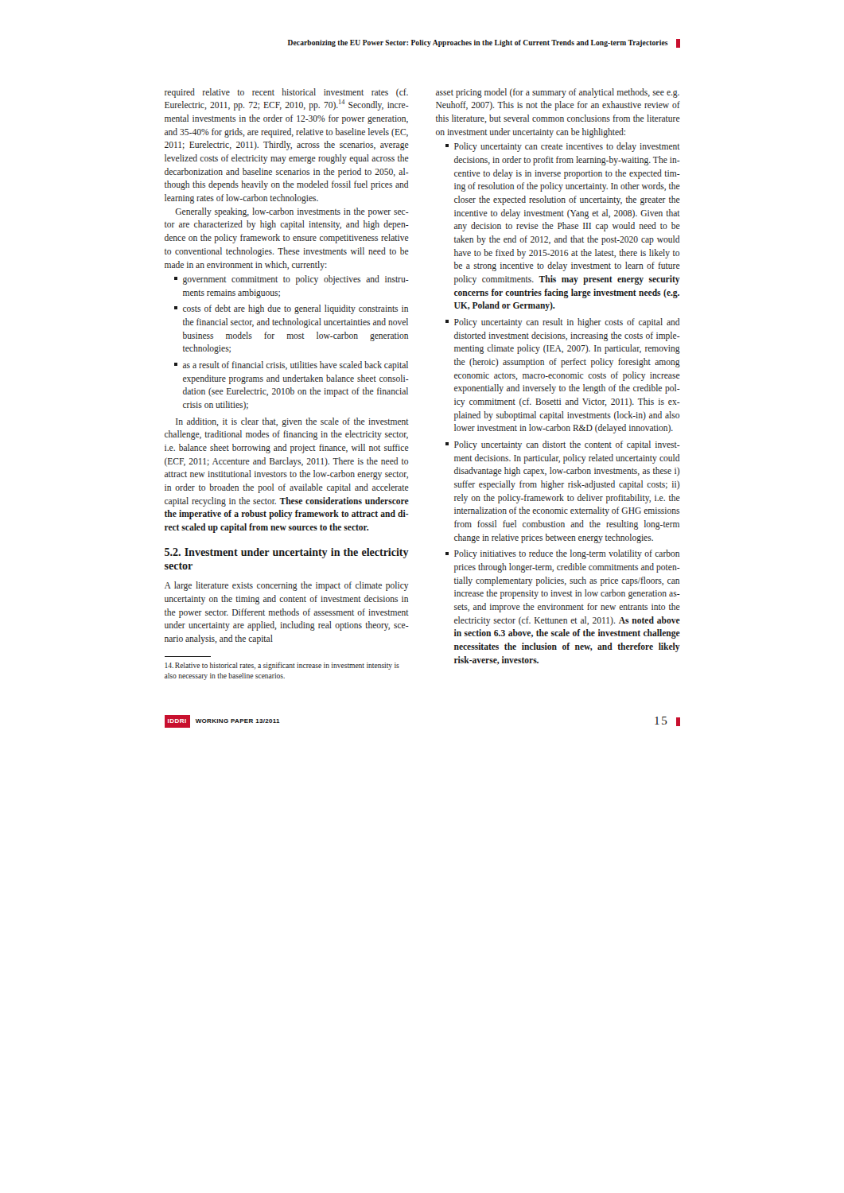Decarbonizing the EU Power Sector: Policy Approaches in the Light of Current Trends and Long-term Trajectories
required relative to recent historical investment rates (cf. Eurelectric, 2011, pp. 72; ECF, 2010, pp. 70).14 Secondly, incremental investments in the order of 12-30% for power generation, and 35-40% for grids, are required, relative to baseline levels (EC, 2011; Eurelectric, 2011). Thirdly, across the scenarios, average levelized costs of electricity may emerge roughly equal across the decarbonization and baseline scenarios in the period to 2050, although this depends heavily on the modeled fossil fuel prices and learning rates of low-carbon technologies.
Generally speaking, low-carbon investments in the power sector are characterized by high capital intensity, and high dependence on the policy framework to ensure competitiveness relative to conventional technologies. These investments will need to be made in an environment in which, currently:
government commitment to policy objectives and instruments remains ambiguous;
costs of debt are high due to general liquidity constraints in the financial sector, and technological uncertainties and novel business models for most low-carbon generation technologies;
as a result of financial crisis, utilities have scaled back capital expenditure programs and undertaken balance sheet consolidation (see Eurelectric, 2010b on the impact of the financial crisis on utilities);
In addition, it is clear that, given the scale of the investment challenge, traditional modes of financing in the electricity sector, i.e. balance sheet borrowing and project finance, will not suffice (ECF, 2011; Accenture and Barclays, 2011). There is the need to attract new institutional investors to the low-carbon energy sector, in order to broaden the pool of available capital and accelerate capital recycling in the sector. These considerations underscore the imperative of a robust policy framework to attract and direct scaled up capital from new sources to the sector.
5.2. Investment under uncertainty in the electricity sector
A large literature exists concerning the impact of climate policy uncertainty on the timing and content of investment decisions in the power sector. Different methods of assessment of investment under uncertainty are applied, including real options theory, scenario analysis, and the capital
14. Relative to historical rates, a significant increase in investment intensity is also necessary in the baseline scenarios.
asset pricing model (for a summary of analytical methods, see e.g. Neuhoff, 2007). This is not the place for an exhaustive review of this literature, but several common conclusions from the literature on investment under uncertainty can be highlighted:
Policy uncertainty can create incentives to delay investment decisions, in order to profit from learning-by-waiting. The incentive to delay is in inverse proportion to the expected timing of resolution of the policy uncertainty. In other words, the closer the expected resolution of uncertainty, the greater the incentive to delay investment (Yang et al, 2008). Given that any decision to revise the Phase III cap would need to be taken by the end of 2012, and that the post-2020 cap would have to be fixed by 2015-2016 at the latest, there is likely to be a strong incentive to delay investment to learn of future policy commitments. This may present energy security concerns for countries facing large investment needs (e.g. UK, Poland or Germany).
Policy uncertainty can result in higher costs of capital and distorted investment decisions, increasing the costs of implementing climate policy (IEA, 2007). In particular, removing the (heroic) assumption of perfect policy foresight among economic actors, macro-economic costs of policy increase exponentially and inversely to the length of the credible policy commitment (cf. Bosetti and Victor, 2011). This is explained by suboptimal capital investments (lock-in) and also lower investment in low-carbon R&D (delayed innovation).
Policy uncertainty can distort the content of capital investment decisions. In particular, policy related uncertainty could disadvantage high capex, low-carbon investments, as these i) suffer especially from higher risk-adjusted capital costs; ii) rely on the policy-framework to deliver profitability, i.e. the internalization of the economic externality of GHG emissions from fossil fuel combustion and the resulting long-term change in relative prices between energy technologies.
Policy initiatives to reduce the long-term volatility of carbon prices through longer-term, credible commitments and potentially complementary policies, such as price caps/floors, can increase the propensity to invest in low carbon generation assets, and improve the environment for new entrants into the electricity sector (cf. Kettunen et al, 2011). As noted above in section 6.3 above, the scale of the investment challenge necessitates the inclusion of new, and therefore likely risk-averse, investors.
IDDRI WORKING PAPER 13/2011
15